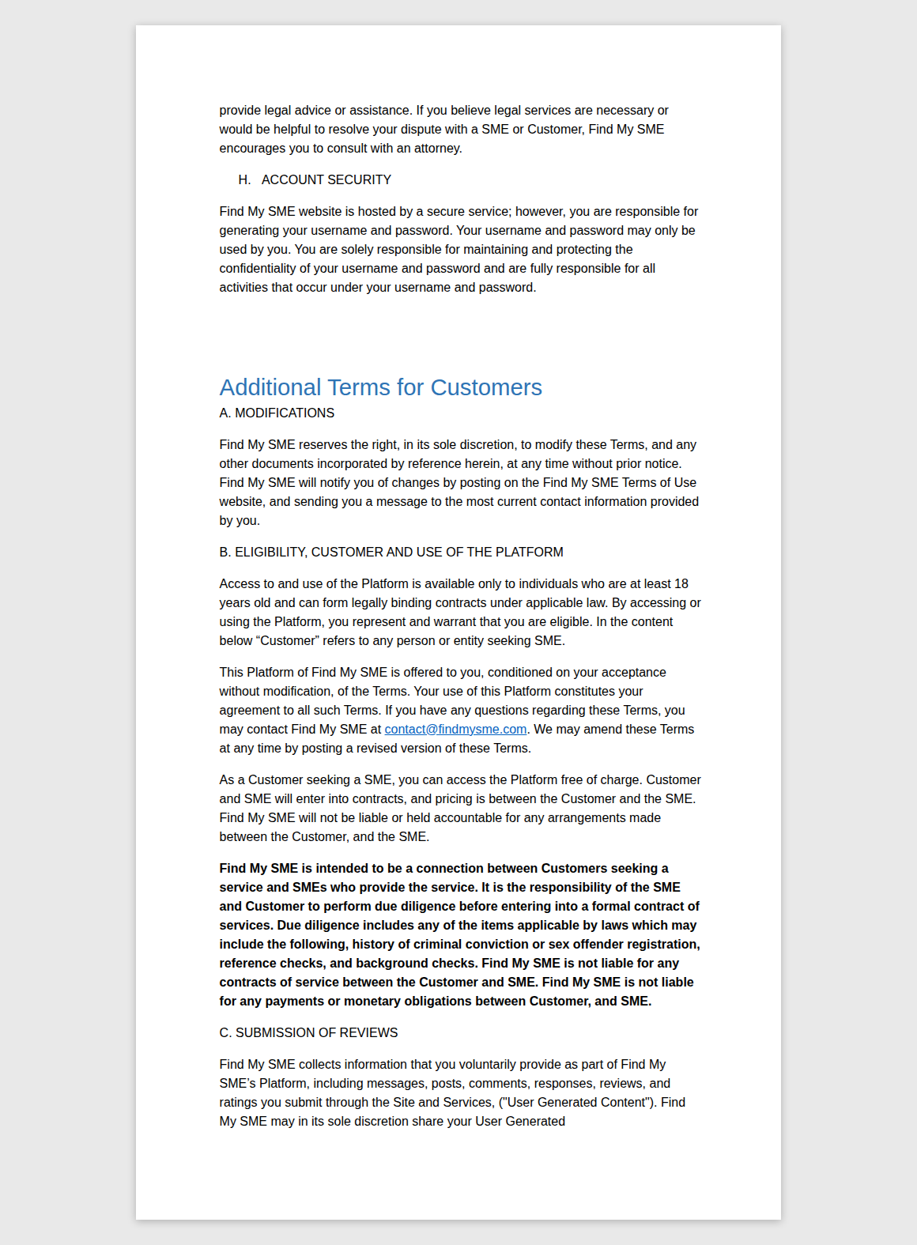provide legal advice or assistance. If you believe legal services are necessary or would be helpful to resolve your dispute with a SME or Customer, Find My SME encourages you to consult with an attorney.
H. ACCOUNT SECURITY
Find My SME website is hosted by a secure service; however, you are responsible for generating your username and password. Your username and password may only be used by you. You are solely responsible for maintaining and protecting the confidentiality of your username and password and are fully responsible for all activities that occur under your username and password.
Additional Terms for Customers
A. MODIFICATIONS
Find My SME reserves the right, in its sole discretion, to modify these Terms, and any other documents incorporated by reference herein, at any time without prior notice. Find My SME will notify you of changes by posting on the Find My SME Terms of Use website, and sending you a message to the most current contact information provided by you.
B. ELIGIBILITY, CUSTOMER AND USE OF THE PLATFORM
Access to and use of the Platform is available only to individuals who are at least 18 years old and can form legally binding contracts under applicable law. By accessing or using the Platform, you represent and warrant that you are eligible. In the content below “Customer” refers to any person or entity seeking SME.
This Platform of Find My SME is offered to you, conditioned on your acceptance without modification, of the Terms. Your use of this Platform constitutes your agreement to all such Terms. If you have any questions regarding these Terms, you may contact Find My SME at contact@findmysme.com. We may amend these Terms at any time by posting a revised version of these Terms.
As a Customer seeking a SME, you can access the Platform free of charge. Customer and SME will enter into contracts, and pricing is between the Customer and the SME. Find My SME will not be liable or held accountable for any arrangements made between the Customer, and the SME.
Find My SME is intended to be a connection between Customers seeking a service and SMEs who provide the service. It is the responsibility of the SME and Customer to perform due diligence before entering into a formal contract of services. Due diligence includes any of the items applicable by laws which may include the following, history of criminal conviction or sex offender registration, reference checks, and background checks. Find My SME is not liable for any contracts of service between the Customer and SME. Find My SME is not liable for any payments or monetary obligations between Customer, and SME.
C. SUBMISSION OF REVIEWS
Find My SME collects information that you voluntarily provide as part of Find My SME’s Platform, including messages, posts, comments, responses, reviews, and ratings you submit through the Site and Services, ("User Generated Content"). Find My SME may in its sole discretion share your User Generated